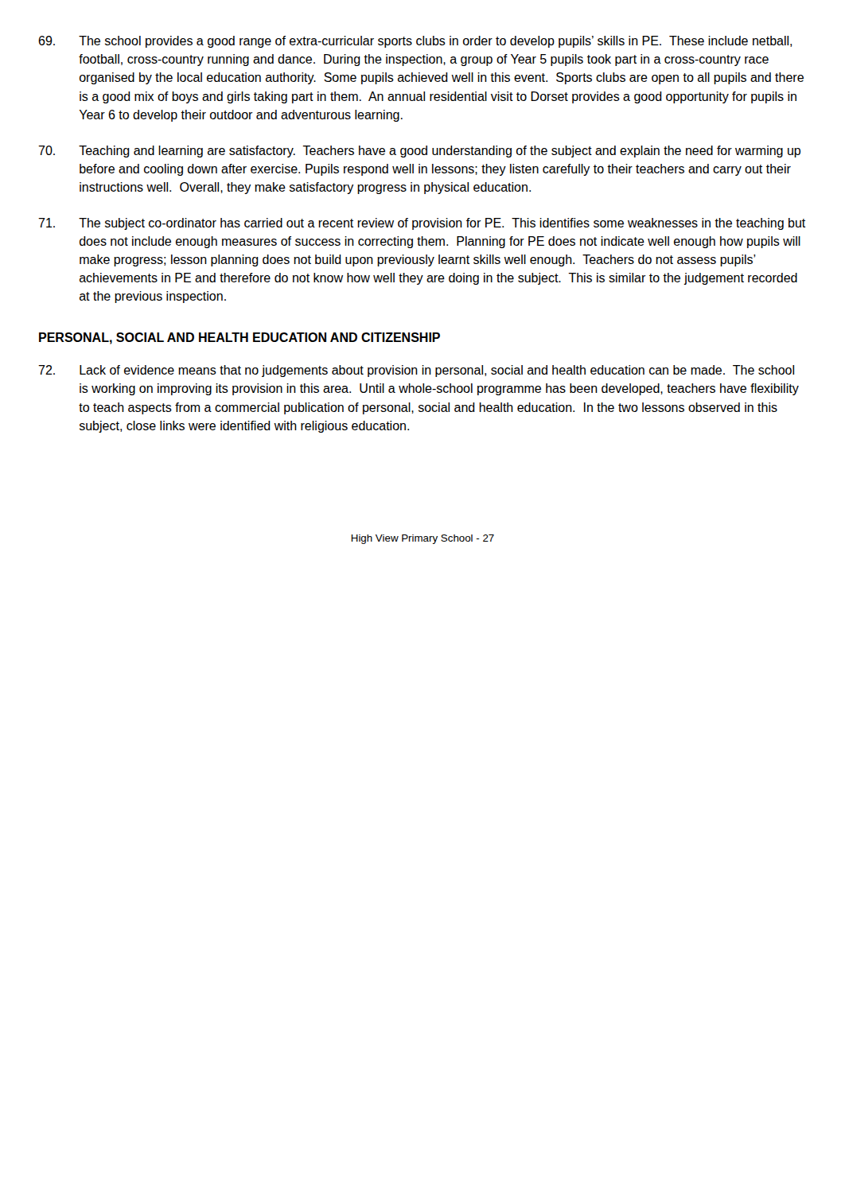69. The school provides a good range of extra-curricular sports clubs in order to develop pupils’ skills in PE. These include netball, football, cross-country running and dance. During the inspection, a group of Year 5 pupils took part in a cross-country race organised by the local education authority. Some pupils achieved well in this event. Sports clubs are open to all pupils and there is a good mix of boys and girls taking part in them. An annual residential visit to Dorset provides a good opportunity for pupils in Year 6 to develop their outdoor and adventurous learning.
70. Teaching and learning are satisfactory. Teachers have a good understanding of the subject and explain the need for warming up before and cooling down after exercise. Pupils respond well in lessons; they listen carefully to their teachers and carry out their instructions well. Overall, they make satisfactory progress in physical education.
71. The subject co-ordinator has carried out a recent review of provision for PE. This identifies some weaknesses in the teaching but does not include enough measures of success in correcting them. Planning for PE does not indicate well enough how pupils will make progress; lesson planning does not build upon previously learnt skills well enough. Teachers do not assess pupils’ achievements in PE and therefore do not know how well they are doing in the subject. This is similar to the judgement recorded at the previous inspection.
Personal, Social and Health Education and Citizenship
72. Lack of evidence means that no judgements about provision in personal, social and health education can be made. The school is working on improving its provision in this area. Until a whole-school programme has been developed, teachers have flexibility to teach aspects from a commercial publication of personal, social and health education. In the two lessons observed in this subject, close links were identified with religious education.
High View Primary School - 27